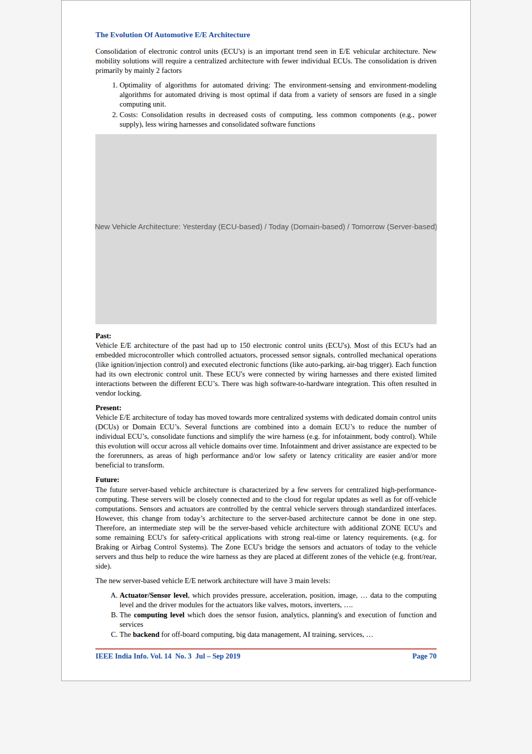The Evolution Of Automotive E/E Architecture
Consolidation of electronic control units (ECU's) is an important trend seen in E/E vehicular architecture. New mobility solutions will require a centralized architecture with fewer individual ECUs. The consolidation is driven primarily by mainly 2 factors
Optimality of algorithms for automated driving: The environment-sensing and environment-modeling algorithms for automated driving is most optimal if data from a variety of sensors are fused in a single computing unit.
Costs: Consolidation results in decreased costs of computing, less common components (e.g., power supply), less wiring harnesses and consolidated software functions
Past:
Vehicle E/E architecture of the past had up to 150 electronic control units (ECU's). Most of this ECU's had an embedded microcontroller which controlled actuators, processed sensor signals, controlled mechanical operations (like ignition/injection control) and executed electronic functions (like auto-parking, air-bag trigger). Each function had its own electronic control unit. These ECU's were connected by wiring harnesses and there existed limited interactions between the different ECU’s. There was high software-to-hardware integration. This often resulted in vendor locking.
Present:
Vehicle E/E architecture of today has moved towards more centralized systems with dedicated domain control units (DCUs) or Domain ECU’s. Several functions are combined into a domain ECU’s to reduce the number of individual ECU’s, consolidate functions and simplify the wire harness (e.g. for infotainment, body control). While this evolution will occur across all vehicle domains over time. Infotainment and driver assistance are expected to be the forerunners, as areas of high performance and/or low safety or latency criticality are easier and/or more beneficial to transform.
Future:
The future server-based vehicle architecture is characterized by a few servers for centralized high-performance-computing. These servers will be closely connected and to the cloud for regular updates as well as for off-vehicle computations. Sensors and actuators are controlled by the central vehicle servers through standardized interfaces. However, this change from today’s architecture to the server-based architecture cannot be done in one step. Therefore, an intermediate step will be the server-based vehicle architecture with additional ZONE ECU's and some remaining ECU's for safety-critical applications with strong real-time or latency requirements. (e.g. for Braking or Airbag Control Systems). The Zone ECU's bridge the sensors and actuators of today to the vehicle servers and thus help to reduce the wire harness as they are placed at different zones of the vehicle (e.g. front/rear, side).
The new server-based vehicle E/E network architecture will have 3 main levels:
Actuator/Sensor level, which provides pressure, acceleration, position, image, … data to the computing level and the driver modules for the actuators like valves, motors, inverters, ….
The computing level which does the sensor fusion, analytics, planning's and execution of function and services
The backend for off-board computing, big data management, AI training, services, …
IEEE India Info. Vol. 14 No. 3 Jul – Sep 2019 Page 70